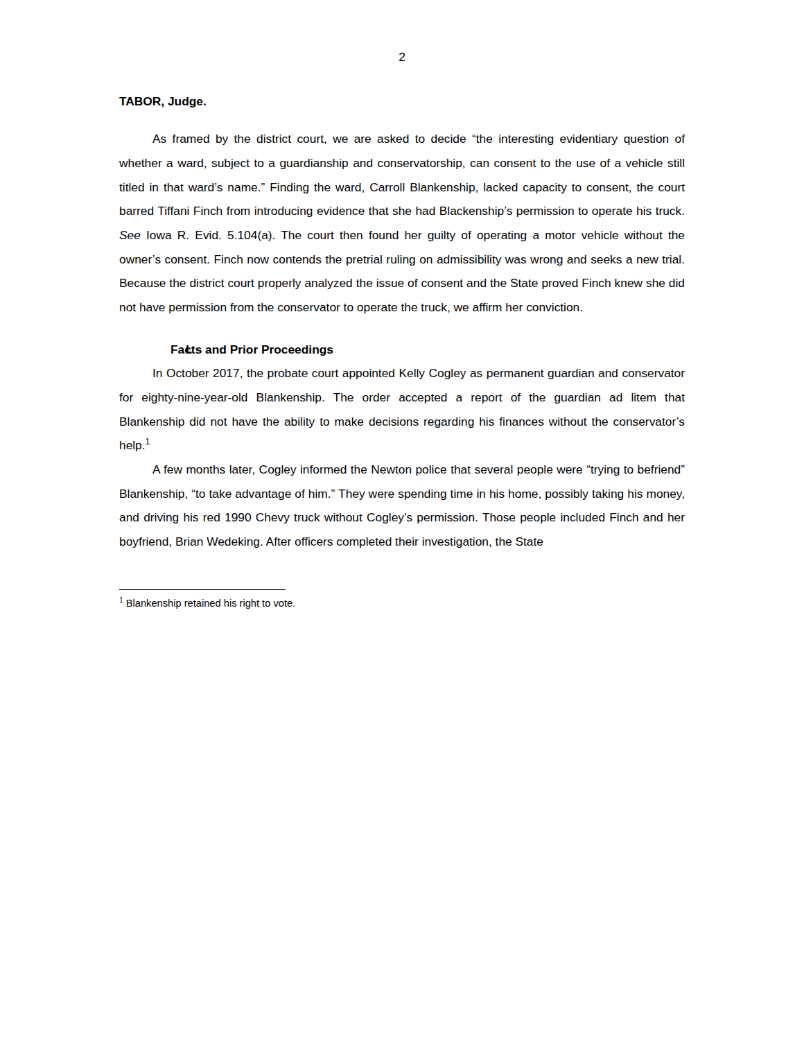2
TABOR, Judge.
As framed by the district court, we are asked to decide “the interesting evidentiary question of whether a ward, subject to a guardianship and conservatorship, can consent to the use of a vehicle still titled in that ward’s name.” Finding the ward, Carroll Blankenship, lacked capacity to consent, the court barred Tiffani Finch from introducing evidence that she had Blackenship’s permission to operate his truck. See Iowa R. Evid. 5.104(a). The court then found her guilty of operating a motor vehicle without the owner’s consent. Finch now contends the pretrial ruling on admissibility was wrong and seeks a new trial. Because the district court properly analyzed the issue of consent and the State proved Finch knew she did not have permission from the conservator to operate the truck, we affirm her conviction.
I. Facts and Prior Proceedings
In October 2017, the probate court appointed Kelly Cogley as permanent guardian and conservator for eighty-nine-year-old Blankenship. The order accepted a report of the guardian ad litem that Blankenship did not have the ability to make decisions regarding his finances without the conservator’s help.1
A few months later, Cogley informed the Newton police that several people were “trying to befriend” Blankenship, “to take advantage of him.” They were spending time in his home, possibly taking his money, and driving his red 1990 Chevy truck without Cogley’s permission. Those people included Finch and her boyfriend, Brian Wedeking. After officers completed their investigation, the State
1 Blankenship retained his right to vote.